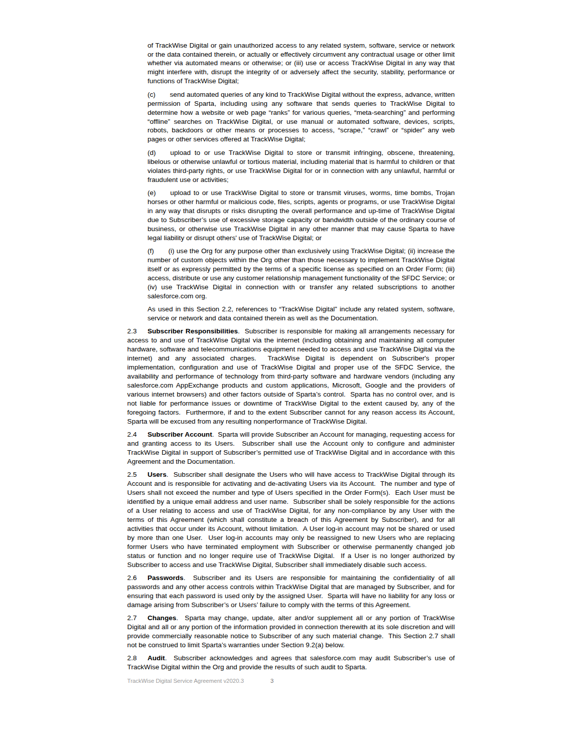of TrackWise Digital or gain unauthorized access to any related system, software, service or network or the data contained therein, or actually or effectively circumvent any contractual usage or other limit whether via automated means or otherwise; or (iii) use or access TrackWise Digital in any way that might interfere with, disrupt the integrity of or adversely affect the security, stability, performance or functions of TrackWise Digital;
(c) send automated queries of any kind to TrackWise Digital without the express, advance, written permission of Sparta, including using any software that sends queries to TrackWise Digital to determine how a website or web page “ranks” for various queries, “meta-searching” and performing “offline” searches on TrackWise Digital, or use manual or automated software, devices, scripts, robots, backdoors or other means or processes to access, “scrape,” “crawl” or “spider” any web pages or other services offered at TrackWise Digital;
(d) upload to or use TrackWise Digital to store or transmit infringing, obscene, threatening, libelous or otherwise unlawful or tortious material, including material that is harmful to children or that violates third-party rights, or use TrackWise Digital for or in connection with any unlawful, harmful or fraudulent use or activities;
(e) upload to or use TrackWise Digital to store or transmit viruses, worms, time bombs, Trojan horses or other harmful or malicious code, files, scripts, agents or programs, or use TrackWise Digital in any way that disrupts or risks disrupting the overall performance and up-time of TrackWise Digital due to Subscriber’s use of excessive storage capacity or bandwidth outside of the ordinary course of business, or otherwise use TrackWise Digital in any other manner that may cause Sparta to have legal liability or disrupt others' use of TrackWise Digital; or
(f) (i) use the Org for any purpose other than exclusively using TrackWise Digital; (ii) increase the number of custom objects within the Org other than those necessary to implement TrackWise Digital itself or as expressly permitted by the terms of a specific license as specified on an Order Form; (iii) access, distribute or use any customer relationship management functionality of the SFDC Service; or (iv) use TrackWise Digital in connection with or transfer any related subscriptions to another salesforce.com org.
As used in this Section 2.2, references to “TrackWise Digital” include any related system, software, service or network and data contained therein as well as the Documentation.
2.3 Subscriber Responsibilities. Subscriber is responsible for making all arrangements necessary for access to and use of TrackWise Digital via the internet (including obtaining and maintaining all computer hardware, software and telecommunications equipment needed to access and use TrackWise Digital via the internet) and any associated charges. TrackWise Digital is dependent on Subscriber's proper implementation, configuration and use of TrackWise Digital and proper use of the SFDC Service, the availability and performance of technology from third-party software and hardware vendors (including any salesforce.com AppExchange products and custom applications, Microsoft, Google and the providers of various internet browsers) and other factors outside of Sparta’s control. Sparta has no control over, and is not liable for performance issues or downtime of TrackWise Digital to the extent caused by, any of the foregoing factors. Furthermore, if and to the extent Subscriber cannot for any reason access its Account, Sparta will be excused from any resulting nonperformance of TrackWise Digital.
2.4 Subscriber Account. Sparta will provide Subscriber an Account for managing, requesting access for and granting access to its Users. Subscriber shall use the Account only to configure and administer TrackWise Digital in support of Subscriber’s permitted use of TrackWise Digital and in accordance with this Agreement and the Documentation.
2.5 Users. Subscriber shall designate the Users who will have access to TrackWise Digital through its Account and is responsible for activating and de-activating Users via its Account. The number and type of Users shall not exceed the number and type of Users specified in the Order Form(s). Each User must be identified by a unique email address and user name. Subscriber shall be solely responsible for the actions of a User relating to access and use of TrackWise Digital, for any non-compliance by any User with the terms of this Agreement (which shall constitute a breach of this Agreement by Subscriber), and for all activities that occur under its Account, without limitation. A User log-in account may not be shared or used by more than one User. User log-in accounts may only be reassigned to new Users who are replacing former Users who have terminated employment with Subscriber or otherwise permanently changed job status or function and no longer require use of TrackWise Digital. If a User is no longer authorized by Subscriber to access and use TrackWise Digital, Subscriber shall immediately disable such access.
2.6 Passwords. Subscriber and its Users are responsible for maintaining the confidentiality of all passwords and any other access controls within TrackWise Digital that are managed by Subscriber, and for ensuring that each password is used only by the assigned User. Sparta will have no liability for any loss or damage arising from Subscriber’s or Users’ failure to comply with the terms of this Agreement.
2.7 Changes. Sparta may change, update, alter and/or supplement all or any portion of TrackWise Digital and all or any portion of the information provided in connection therewith at its sole discretion and will provide commercially reasonable notice to Subscriber of any such material change. This Section 2.7 shall not be construed to limit Sparta’s warranties under Section 9.2(a) below.
2.8 Audit. Subscriber acknowledges and agrees that salesforce.com may audit Subscriber’s use of TrackWise Digital within the Org and provide the results of such audit to Sparta.
TrackWise Digital Service Agreement v2020.33